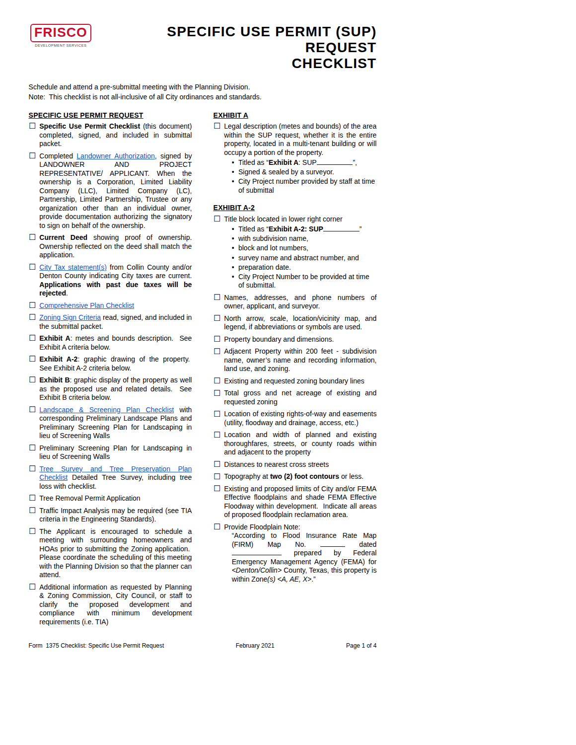FRISCO
Development Services
Specific Use Permit (SUP) Request
Checklist
Schedule and attend a pre-submittal meeting with the Planning Division.
Note: This checklist is not all-inclusive of all City ordinances and standards.
Specific Use Permit Request
Specific Use Permit Checklist (this document) completed, signed, and included in submittal packet.
Completed Landowner Authorization, signed by LANDOWNER AND PROJECT REPRESENTATIVE/ APPLICANT. When the ownership is a Corporation, Limited Liability Company (LLC), Limited Company (LC), Partnership, Limited Partnership, Trustee or any organization other than an individual owner, provide documentation authorizing the signatory to sign on behalf of the ownership.
Current Deed showing proof of ownership. Ownership reflected on the deed shall match the application.
City Tax statement(s) from Collin County and/or Denton County indicating City taxes are current. Applications with past due taxes will be rejected.
Comprehensive Plan Checklist
Zoning Sign Criteria read, signed, and included in the submittal packet.
Exhibit A: metes and bounds description. See Exhibit A criteria below.
Exhibit A-2: graphic drawing of the property. See Exhibit A-2 criteria below.
Exhibit B: graphic display of the property as well as the proposed use and related details. See Exhibit B criteria below.
Landscape & Screening Plan Checklist with corresponding Preliminary Landscape Plans and Preliminary Screening Plan for Landscaping in lieu of Screening Walls
Preliminary Screening Plan for Landscaping in lieu of Screening Walls
Tree Survey and Tree Preservation Plan Checklist Detailed Tree Survey, including tree loss with checklist.
Tree Removal Permit Application
Traffic Impact Analysis may be required (see TIA criteria in the Engineering Standards).
The Applicant is encouraged to schedule a meeting with surrounding homeowners and HOAs prior to submitting the Zoning application. Please coordinate the scheduling of this meeting with the Planning Division so that the planner can attend.
Additional information as requested by Planning & Zoning Commission, City Council, or staff to clarify the proposed development and compliance with minimum development requirements (i.e. TIA)
Exhibit A
Legal description (metes and bounds) of the area within the SUP request, whether it is the entire property, located in a multi-tenant building or will occupy a portion of the property.
Titled as “Exhibit A: SUP ”,
Signed & sealed by a surveyor.
City Project number provided by staff at time of submittal
Exhibit A-2
Title block located in lower right corner
Titled as “Exhibit A-2: SUP ”
with subdivision name,
block and lot numbers,
survey name and abstract number, and
preparation date.
City Project Number to be provided at time of submittal.
Names, addresses, and phone numbers of owner, applicant, and surveyor.
North arrow, scale, location/vicinity map, and legend, if abbreviations or symbols are used.
Property boundary and dimensions.
Adjacent Property within 200 feet - subdivision name, owner’s name and recording information, land use, and zoning.
Existing and requested zoning boundary lines
Total gross and net acreage of existing and requested zoning
Location of existing rights-of-way and easements (utility, floodway and drainage, access, etc.)
Location and width of planned and existing thoroughfares, streets, or county roads within and adjacent to the property
Distances to nearest cross streets
Topography at two (2) foot contours or less.
Existing and proposed limits of City and/or FEMA Effective floodplains and shade FEMA Effective Floodway within development. Indicate all areas of proposed floodplain reclamation area.
Provide Floodplain Note:
“According to Flood Insurance Rate Map (FIRM) Map No. dated prepared by Federal Emergency Management Agency (FEMA) for <Denton/Collin> County, Texas, this property is within Zone(s) <A, AE, X>.”
Form 1375 Checklist: Specific Use Permit Request February 2021 Page 1 of 4